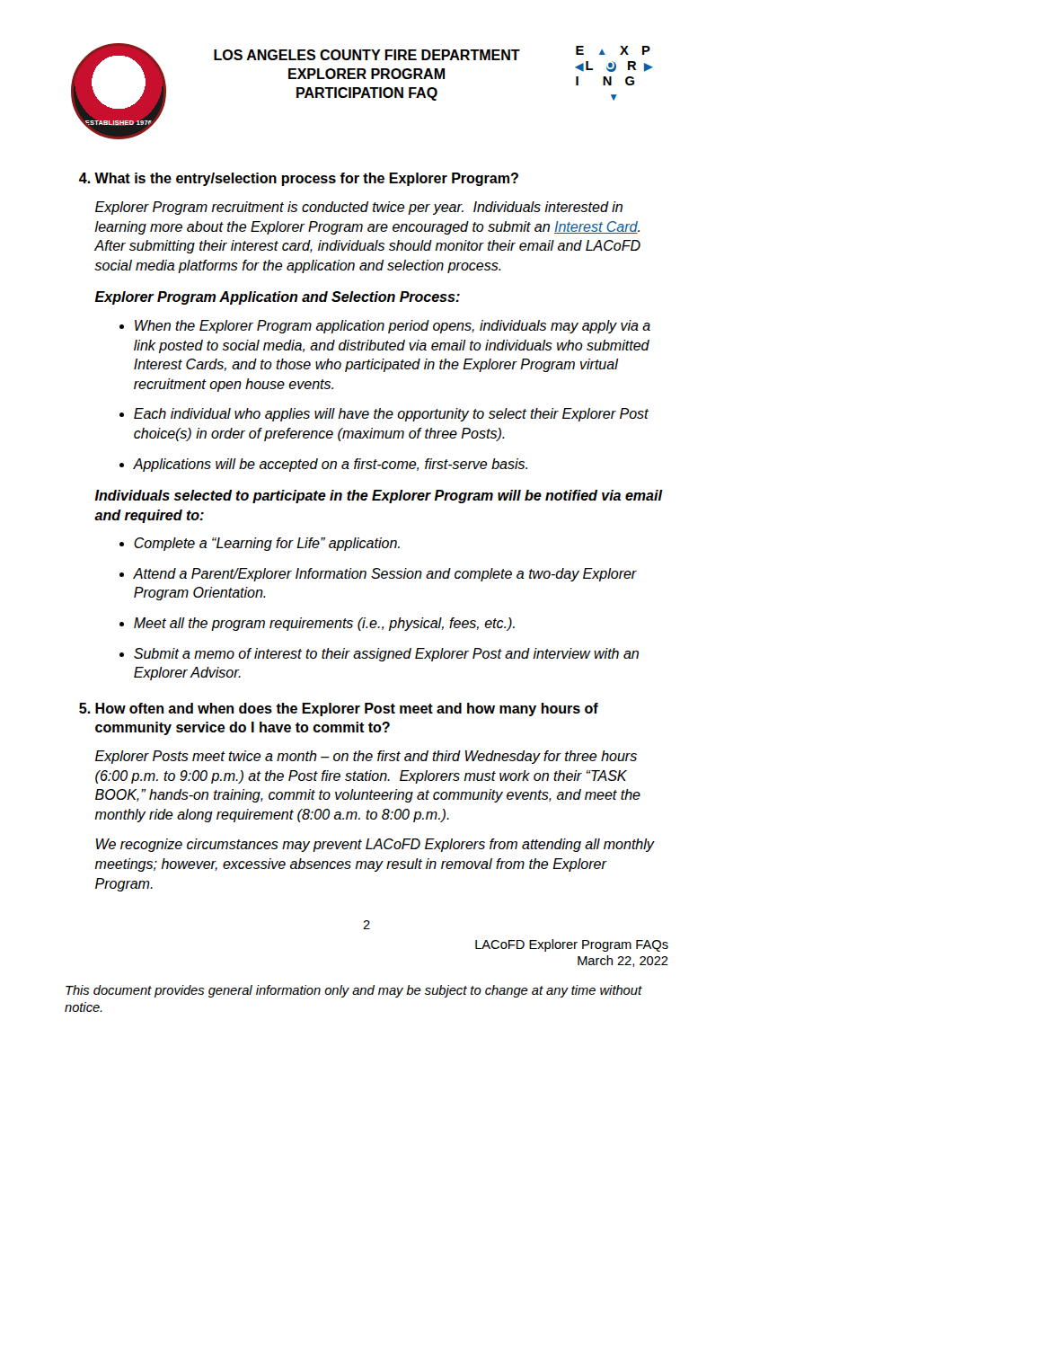EXPLORER
ESTABLISHED 1976
LOS ANGELES COUNTY FIRE DEPARTMENT
EXPLORER PROGRAM
PARTICIPATION FAQ
E ▲ X P
◀L O R ▶
I N G
▼
What is the entry/selection process for the Explorer Program?
Explorer Program recruitment is conducted twice per year. Individuals interested in learning more about the Explorer Program are encouraged to submit an Interest Card. After submitting their interest card, individuals should monitor their email and LACoFD social media platforms for the application and selection process.
Explorer Program Application and Selection Process:
When the Explorer Program application period opens, individuals may apply via a link posted to social media, and distributed via email to individuals who submitted Interest Cards, and to those who participated in the Explorer Program virtual recruitment open house events.
Each individual who applies will have the opportunity to select their Explorer Post choice(s) in order of preference (maximum of three Posts).
Applications will be accepted on a first-come, first-serve basis.
Individuals selected to participate in the Explorer Program will be notified via email and required to:
Complete a “Learning for Life” application.
Attend a Parent/Explorer Information Session and complete a two-day Explorer Program Orientation.
Meet all the program requirements (i.e., physical, fees, etc.).
Submit a memo of interest to their assigned Explorer Post and interview with an Explorer Advisor.
How often and when does the Explorer Post meet and how many hours of community service do I have to commit to?
Explorer Posts meet twice a month – on the first and third Wednesday for three hours (6:00 p.m. to 9:00 p.m.) at the Post fire station. Explorers must work on their “TASK BOOK,” hands-on training, commit to volunteering at community events, and meet the monthly ride along requirement (8:00 a.m. to 8:00 p.m.).
We recognize circumstances may prevent LACoFD Explorers from attending all monthly meetings; however, excessive absences may result in removal from the Explorer Program.
2
LACoFD Explorer Program FAQs
March 22, 2022
This document provides general information only and may be subject to change at any time without notice.